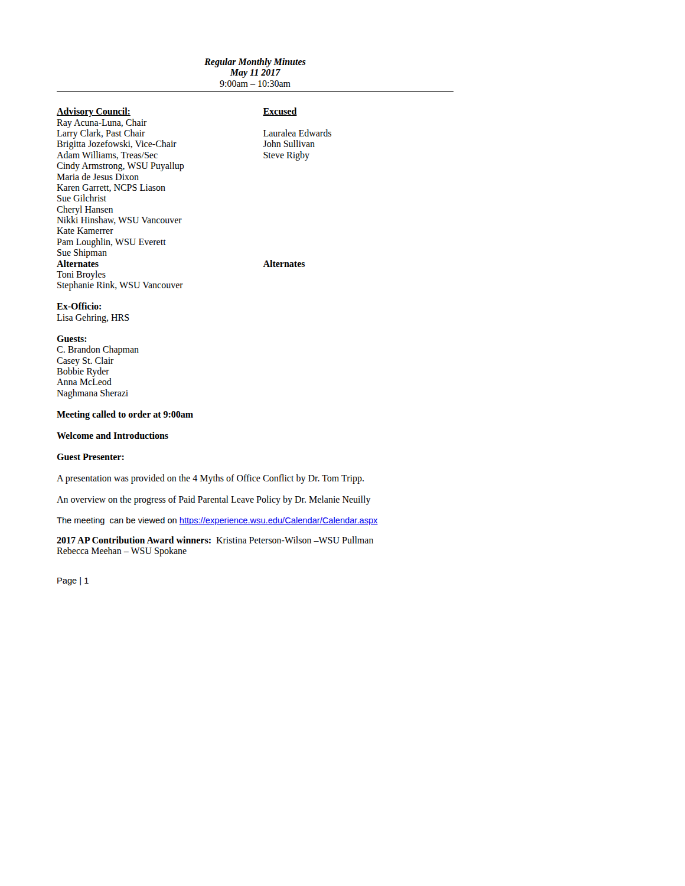Regular Monthly Minutes
May 11 2017
9:00am – 10:30am
| Advisory Council: | Excused |
| Ray Acuna-Luna, Chair | |
| Larry Clark, Past Chair | Lauralea Edwards |
| Brigitta Jozefowski, Vice-Chair | John Sullivan |
| Adam Williams, Treas/Sec | Steve Rigby |
| Cindy Armstrong, WSU Puyallup | |
| Maria de Jesus Dixon | |
| Karen Garrett, NCPS Liason | |
| Sue Gilchrist | |
| Cheryl Hansen | |
| Nikki Hinshaw, WSU Vancouver | |
| Kate Kamerrer | |
| Pam Loughlin, WSU Everett | |
| Sue Shipman | |
| Alternates | Alternates |
| Toni Broyles | |
| Stephanie Rink, WSU Vancouver | |
Ex-Officio:
Lisa Gehring, HRS
Guests:
C. Brandon Chapman
Casey St. Clair
Bobbie Ryder
Anna McLeod
Naghmana Sherazi
Meeting called to order at 9:00am
Welcome and Introductions
Guest Presenter:
A presentation was provided on the 4 Myths of Office Conflict by Dr. Tom Tripp.
An overview on the progress of Paid Parental Leave Policy by Dr. Melanie Neuilly
The meeting can be viewed on https://experience.wsu.edu/Calendar/Calendar.aspx
2017 AP Contribution Award winners: Kristina Peterson-Wilson –WSU Pullman
Rebecca Meehan – WSU Spokane
Page | 1